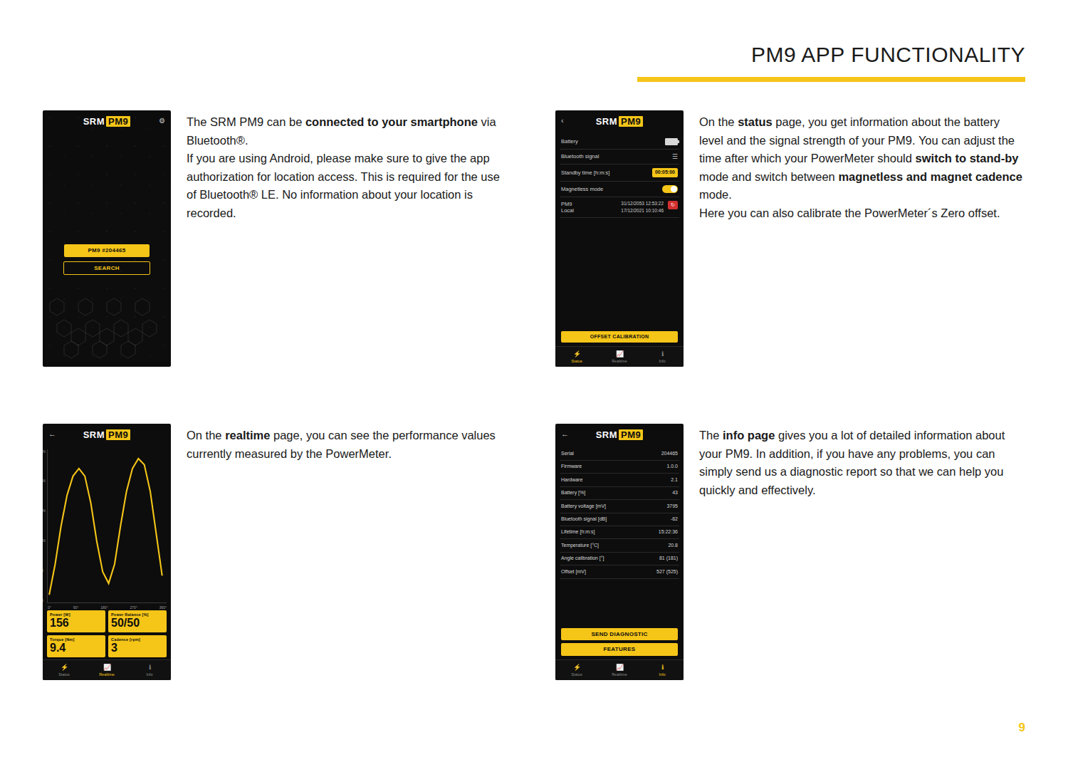PM9 APP FUNCTIONALITY
SRMPM9 ⚙
PM9 #204465
SEARCH
The SRM PM9 can be connected to your smartphone via Bluetooth®.
If you are using Android, please make sure to give the app authorization for location access. This is required for the use of Bluetooth® LE. No information about your location is recorded.
‹ SRMPM9
Battery
Bluetooth signal☰
Standby time [h:m:s] 00:05:00
Magnetless mode
PM9
Local 31/12/2053 12:53:22 17/12/2021 10:10:46 ↻
OFFSET CALIBRATION
⚡Status
📈Realtime
ℹInfo
On the status page, you get information about the battery level and the signal strength of your PM9. You can adjust the time after which your PowerMeter should switch to stand-by mode and switch between magnetless and magnet cadence mode.
Here you can also calibrate the PowerMeter´s Zero offset.
← SRMPM9
24 N 20 N 16 N 12 N 8 N 4 N
0°90°180°270°360°
Power [W]
156
Power Balance [%]
50/50
Torque [Nm]
9.4
Cadence [rpm]
3
⚡Status
📈Realtime
ℹInfo
On the realtime page, you can see the performance values currently measured by the PowerMeter.
← SRMPM9
Serial 204465
Firmware 1.0.0
Hardware 2.1
Battery [%] 43
Battery voltage [mV] 3795
Bluetooth signal [dB]-62
Lifetime [h:m:s] 15:22:36
Temperature [°C] 20.8
Angle calibration [°] 81 (181)
Offset [mV] 527 (525)
SEND DIAGNOSTIC
FEATURES
⚡Status
📈Realtime
ℹInfo
The info page gives you a lot of detailed information about your PM9. In addition, if you have any problems, you can simply send us a diagnostic report so that we can help you quickly and effectively.
9